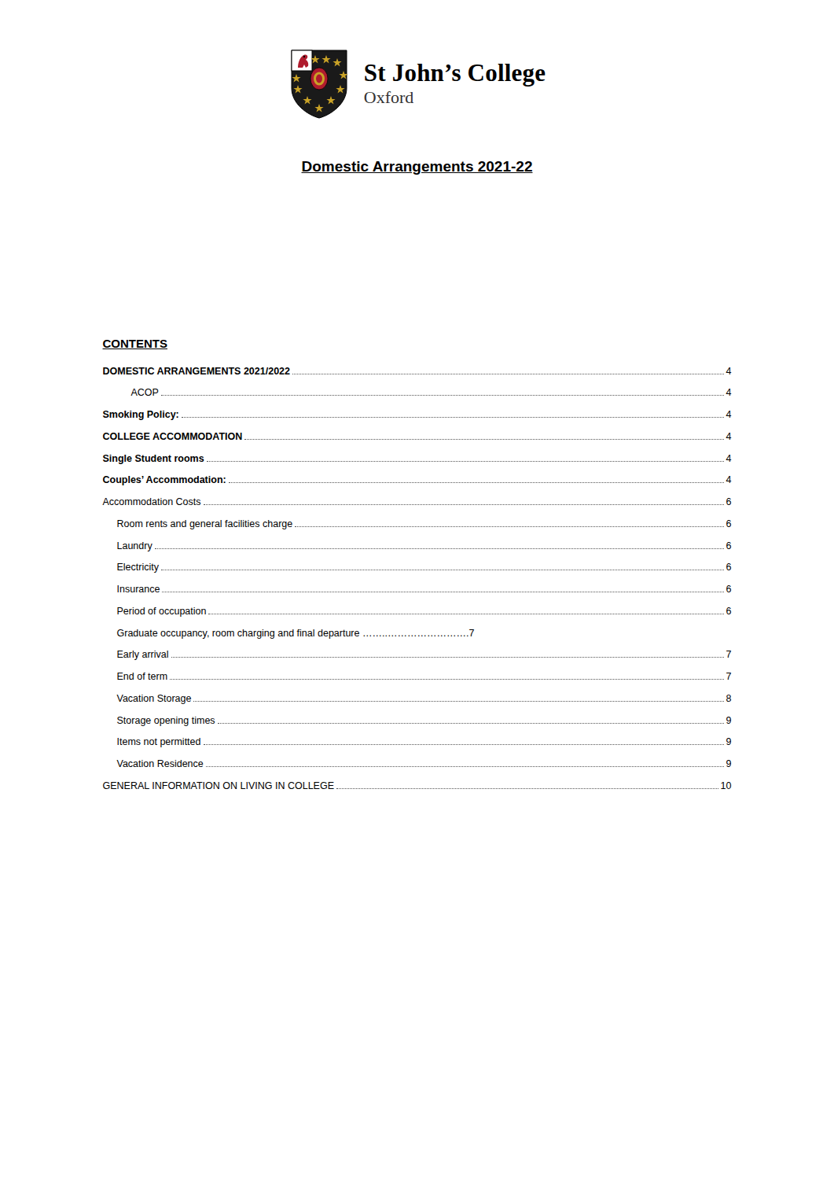St John’s College
Oxford
Domestic Arrangements 2021-22
CONTENTS
DOMESTIC ARRANGEMENTS 2021/2022 4
ACOP 4
Smoking Policy: 4
COLLEGE ACCOMMODATION 4
Single Student rooms 4
Couples’ Accommodation: 4
Accommodation Costs 6
Room rents and general facilities charge 6
Laundry 6
Electricity 6
Insurance 6
Period of occupation 6
Graduate occupancy, room charging and final departure ……..…………………….7
Early arrival 7
End of term 7
Vacation Storage 8
Storage opening times 9
Items not permitted 9
Vacation Residence 9
GENERAL INFORMATION ON LIVING IN COLLEGE 10